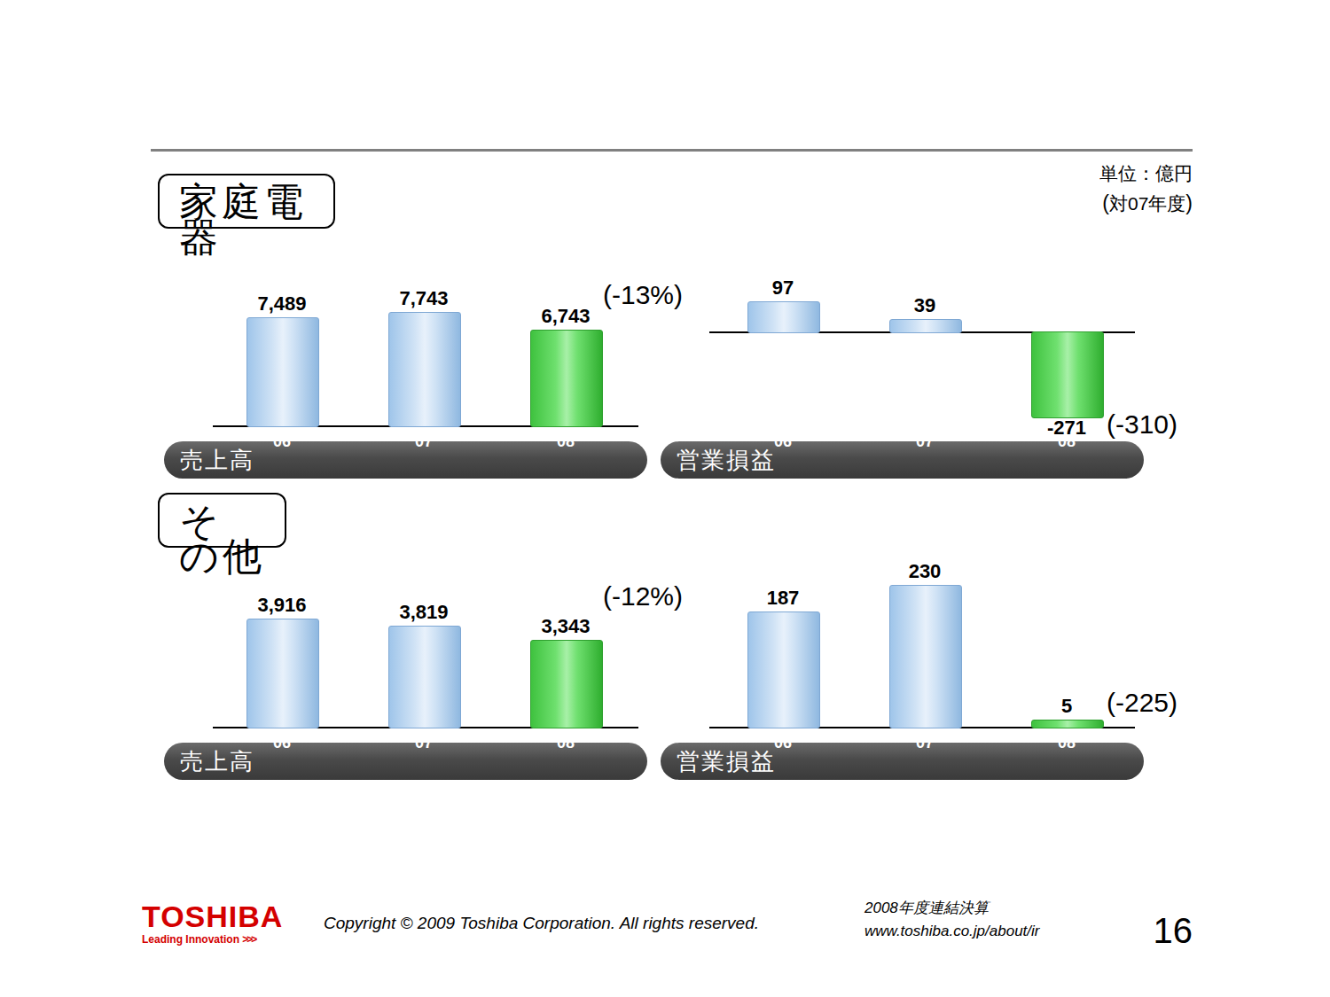単位：億円
(対07年度)
家庭電器
7,489
7,743
6,743
(-13%)
売上高
06
07
08
97
39
-271
(-310)
営業損益
06
07
08
その他
3,916
3,819
3,343
(-12%)
売上高
06
07
08
187
230
5
(-225)
営業損益
06
07
08
TOSHIBA
Leading Innovation >>>
Copyright © 2009 Toshiba Corporation. All rights reserved.
2008年度連結決算
www.toshiba.co.jp/about/ir
16